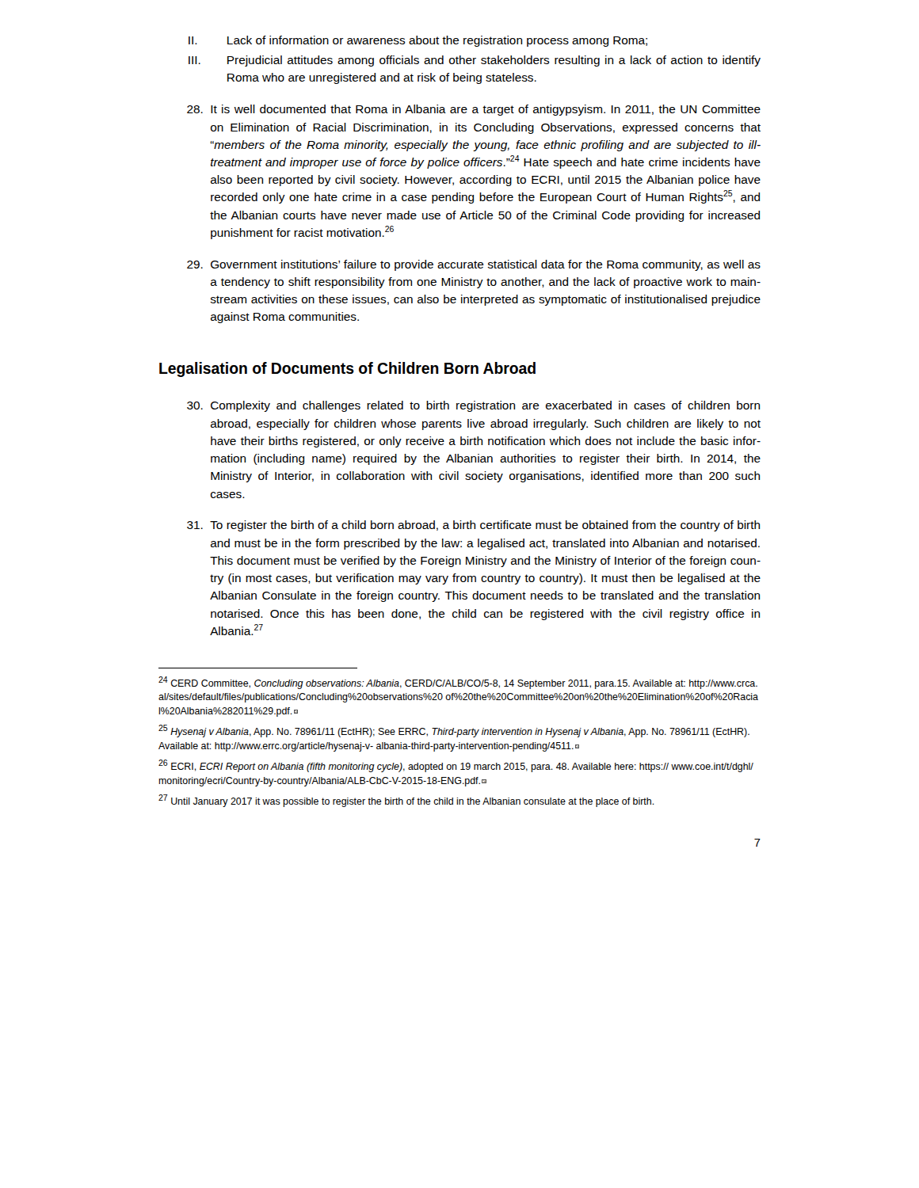II. Lack of information or awareness about the registration process among Roma;
III. Prejudicial attitudes among officials and other stakeholders resulting in a lack of action to identify Roma who are unregistered and at risk of being stateless.
28. It is well documented that Roma in Albania are a target of antigypsyism. In 2011, the UN Committee on Elimination of Racial Discrimination, in its Concluding Observations, expressed concerns that “members of the Roma minority, especially the young, face ethnic profiling and are subjected to ill-treatment and improper use of force by police officers.”24 Hate speech and hate crime incidents have also been reported by civil society. However, according to ECRI, until 2015 the Albanian police have recorded only one hate crime in a case pending before the European Court of Human Rights25, and the Albanian courts have never made use of Article 50 of the Criminal Code providing for increased punishment for racist motivation.26
29. Government institutions’ failure to provide accurate statistical data for the Roma community, as well as a tendency to shift responsibility from one Ministry to another, and the lack of proactive work to mainstream activities on these issues, can also be interpreted as symptomatic of institutionalised prejudice against Roma communities.
Legalisation of Documents of Children Born Abroad
30. Complexity and challenges related to birth registration are exacerbated in cases of children born abroad, especially for children whose parents live abroad irregularly. Such children are likely to not have their births registered, or only receive a birth notification which does not include the basic information (including name) required by the Albanian authorities to register their birth. In 2014, the Ministry of Interior, in collaboration with civil society organisations, identified more than 200 such cases.
31. To register the birth of a child born abroad, a birth certificate must be obtained from the country of birth and must be in the form prescribed by the law: a legalised act, translated into Albanian and notarised. This document must be verified by the Foreign Ministry and the Ministry of Interior of the foreign country (in most cases, but verification may vary from country to country). It must then be legalised at the Albanian Consulate in the foreign country. This document needs to be translated and the translation notarised. Once this has been done, the child can be registered with the civil registry office in Albania.27
24 CERD Committee, Concluding observations: Albania, CERD/C/ALB/CO/5-8, 14 September 2011, para.15. Available at: http://www.crca.al/sites/default/files/publications/Concluding%20observations%20 of%20the%20Committee%20on%20the%20Elimination%20of%20Racial%20Albania%282011%29.pdf.
25 Hysenaj v Albania, App. No. 78961/11 (EctHR); See ERRC, Third-party intervention in Hysenaj v Albania, App. No. 78961/11 (EctHR). Available at: http://www.errc.org/article/hysenaj-v- albania-third-party-intervention-pending/4511.
26 ECRI, ECRI Report on Albania (fifth monitoring cycle), adopted on 19 march 2015, para. 48. Available here: https:// www.coe.int/t/dghl/monitoring/ecri/Country-by-country/Albania/ALB-CbC-V-2015-18-ENG.pdf.
27 Until January 2017 it was possible to register the birth of the child in the Albanian consulate at the place of birth.
7